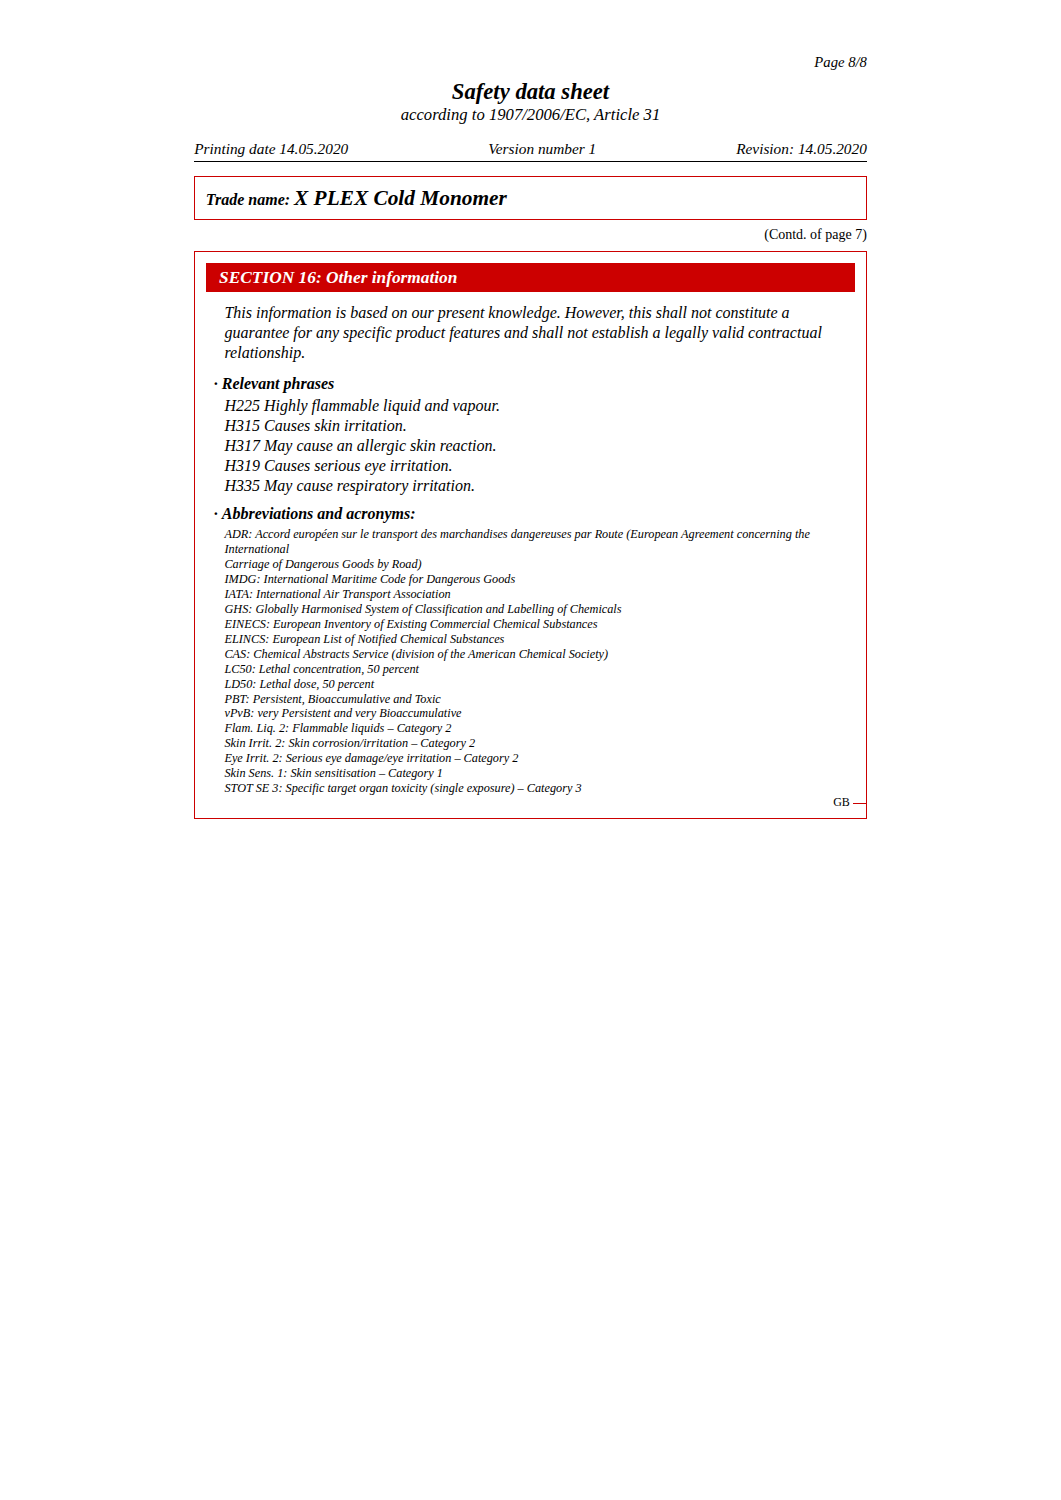Page 8/8
Safety data sheet
according to 1907/2006/EC, Article 31
Printing date 14.05.2020 Version number 1 Revision: 14.05.2020
Trade name: X PLEX Cold Monomer
(Contd. of page 7)
SECTION 16: Other information
This information is based on our present knowledge. However, this shall not constitute a guarantee for any specific product features and shall not establish a legally valid contractual relationship.
Relevant phrases
H225 Highly flammable liquid and vapour.
H315 Causes skin irritation.
H317 May cause an allergic skin reaction.
H319 Causes serious eye irritation.
H335 May cause respiratory irritation.
Abbreviations and acronyms:
ADR: Accord européen sur le transport des marchandises dangereuses par Route (European Agreement concerning the International
Carriage of Dangerous Goods by Road)
IMDG: International Maritime Code for Dangerous Goods
IATA: International Air Transport Association
GHS: Globally Harmonised System of Classification and Labelling of Chemicals
EINECS: European Inventory of Existing Commercial Chemical Substances
ELINCS: European List of Notified Chemical Substances
CAS: Chemical Abstracts Service (division of the American Chemical Society)
LC50: Lethal concentration, 50 percent
LD50: Lethal dose, 50 percent
PBT: Persistent, Bioaccumulative and Toxic
vPvB: very Persistent and very Bioaccumulative
Flam. Liq. 2: Flammable liquids – Category 2
Skin Irrit. 2: Skin corrosion/irritation – Category 2
Eye Irrit. 2: Serious eye damage/eye irritation – Category 2
Skin Sens. 1: Skin sensitisation – Category 1
STOT SE 3: Specific target organ toxicity (single exposure) – Category 3
GB